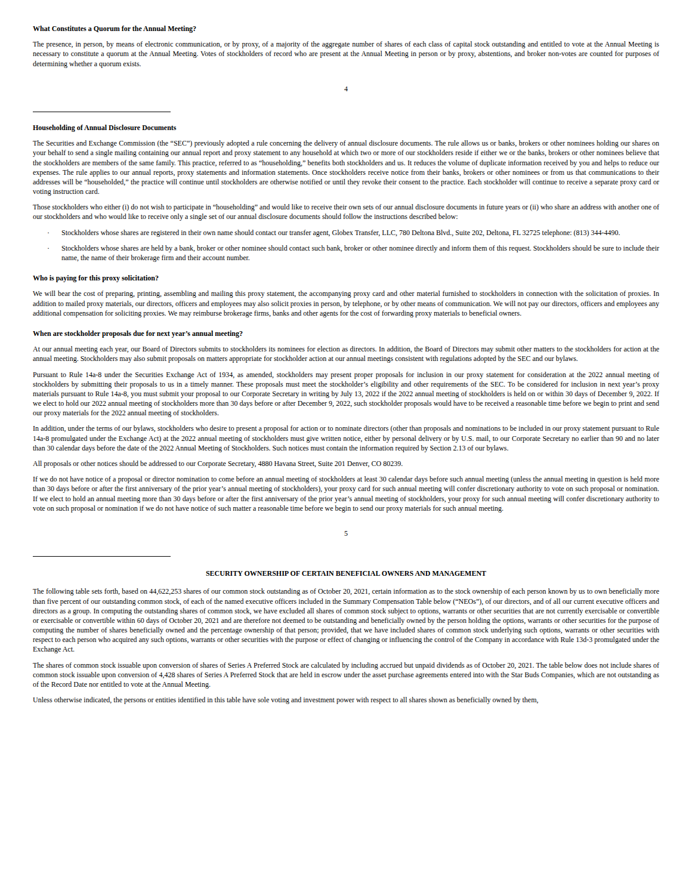What Constitutes a Quorum for the Annual Meeting?
The presence, in person, by means of electronic communication, or by proxy, of a majority of the aggregate number of shares of each class of capital stock outstanding and entitled to vote at the Annual Meeting is necessary to constitute a quorum at the Annual Meeting. Votes of stockholders of record who are present at the Annual Meeting in person or by proxy, abstentions, and broker non-votes are counted for purposes of determining whether a quorum exists.
4
Householding of Annual Disclosure Documents
The Securities and Exchange Commission (the “SEC”) previously adopted a rule concerning the delivery of annual disclosure documents. The rule allows us or banks, brokers or other nominees holding our shares on your behalf to send a single mailing containing our annual report and proxy statement to any household at which two or more of our stockholders reside if either we or the banks, brokers or other nominees believe that the stockholders are members of the same family. This practice, referred to as “householding,” benefits both stockholders and us. It reduces the volume of duplicate information received by you and helps to reduce our expenses. The rule applies to our annual reports, proxy statements and information statements. Once stockholders receive notice from their banks, brokers or other nominees or from us that communications to their addresses will be “householded,” the practice will continue until stockholders are otherwise notified or until they revoke their consent to the practice. Each stockholder will continue to receive a separate proxy card or voting instruction card.
Those stockholders who either (i) do not wish to participate in “householding” and would like to receive their own sets of our annual disclosure documents in future years or (ii) who share an address with another one of our stockholders and who would like to receive only a single set of our annual disclosure documents should follow the instructions described below:
Stockholders whose shares are registered in their own name should contact our transfer agent, Globex Transfer, LLC, 780 Deltona Blvd., Suite 202, Deltona, FL 32725 telephone: (813) 344-4490.
Stockholders whose shares are held by a bank, broker or other nominee should contact such bank, broker or other nominee directly and inform them of this request. Stockholders should be sure to include their name, the name of their brokerage firm and their account number.
Who is paying for this proxy solicitation?
We will bear the cost of preparing, printing, assembling and mailing this proxy statement, the accompanying proxy card and other material furnished to stockholders in connection with the solicitation of proxies. In addition to mailed proxy materials, our directors, officers and employees may also solicit proxies in person, by telephone, or by other means of communication. We will not pay our directors, officers and employees any additional compensation for soliciting proxies. We may reimburse brokerage firms, banks and other agents for the cost of forwarding proxy materials to beneficial owners.
When are stockholder proposals due for next year’s annual meeting?
At our annual meeting each year, our Board of Directors submits to stockholders its nominees for election as directors. In addition, the Board of Directors may submit other matters to the stockholders for action at the annual meeting. Stockholders may also submit proposals on matters appropriate for stockholder action at our annual meetings consistent with regulations adopted by the SEC and our bylaws.
Pursuant to Rule 14a-8 under the Securities Exchange Act of 1934, as amended, stockholders may present proper proposals for inclusion in our proxy statement for consideration at the 2022 annual meeting of stockholders by submitting their proposals to us in a timely manner. These proposals must meet the stockholder’s eligibility and other requirements of the SEC. To be considered for inclusion in next year’s proxy materials pursuant to Rule 14a-8, you must submit your proposal to our Corporate Secretary in writing by July 13, 2022 if the 2022 annual meeting of stockholders is held on or within 30 days of December 9, 2022. If we elect to hold our 2022 annual meeting of stockholders more than 30 days before or after December 9, 2022, such stockholder proposals would have to be received a reasonable time before we begin to print and send our proxy materials for the 2022 annual meeting of stockholders.
In addition, under the terms of our bylaws, stockholders who desire to present a proposal for action or to nominate directors (other than proposals and nominations to be included in our proxy statement pursuant to Rule 14a-8 promulgated under the Exchange Act) at the 2022 annual meeting of stockholders must give written notice, either by personal delivery or by U.S. mail, to our Corporate Secretary no earlier than 90 and no later than 30 calendar days before the date of the 2022 Annual Meeting of Stockholders. Such notices must contain the information required by Section 2.13 of our bylaws.
All proposals or other notices should be addressed to our Corporate Secretary, 4880 Havana Street, Suite 201 Denver, CO 80239.
If we do not have notice of a proposal or director nomination to come before an annual meeting of stockholders at least 30 calendar days before such annual meeting (unless the annual meeting in question is held more than 30 days before or after the first anniversary of the prior year’s annual meeting of stockholders), your proxy card for such annual meeting will confer discretionary authority to vote on such proposal or nomination. If we elect to hold an annual meeting more than 30 days before or after the first anniversary of the prior year’s annual meeting of stockholders, your proxy for such annual meeting will confer discretionary authority to vote on such proposal or nomination if we do not have notice of such matter a reasonable time before we begin to send our proxy materials for such annual meeting.
5
SECURITY OWNERSHIP OF CERTAIN BENEFICIAL OWNERS AND MANAGEMENT
The following table sets forth, based on 44,622,253 shares of our common stock outstanding as of October 20, 2021, certain information as to the stock ownership of each person known by us to own beneficially more than five percent of our outstanding common stock, of each of the named executive officers included in the Summary Compensation Table below (“NEOs”), of our directors, and of all our current executive officers and directors as a group. In computing the outstanding shares of common stock, we have excluded all shares of common stock subject to options, warrants or other securities that are not currently exercisable or convertible or exercisable or convertible within 60 days of October 20, 2021 and are therefore not deemed to be outstanding and beneficially owned by the person holding the options, warrants or other securities for the purpose of computing the number of shares beneficially owned and the percentage ownership of that person; provided, that we have included shares of common stock underlying such options, warrants or other securities with respect to each person who acquired any such options, warrants or other securities with the purpose or effect of changing or influencing the control of the Company in accordance with Rule 13d-3 promulgated under the Exchange Act.
The shares of common stock issuable upon conversion of shares of Series A Preferred Stock are calculated by including accrued but unpaid dividends as of October 20, 2021. The table below does not include shares of common stock issuable upon conversion of 4,428 shares of Series A Preferred Stock that are held in escrow under the asset purchase agreements entered into with the Star Buds Companies, which are not outstanding as of the Record Date nor entitled to vote at the Annual Meeting.
Unless otherwise indicated, the persons or entities identified in this table have sole voting and investment power with respect to all shares shown as beneficially owned by them,